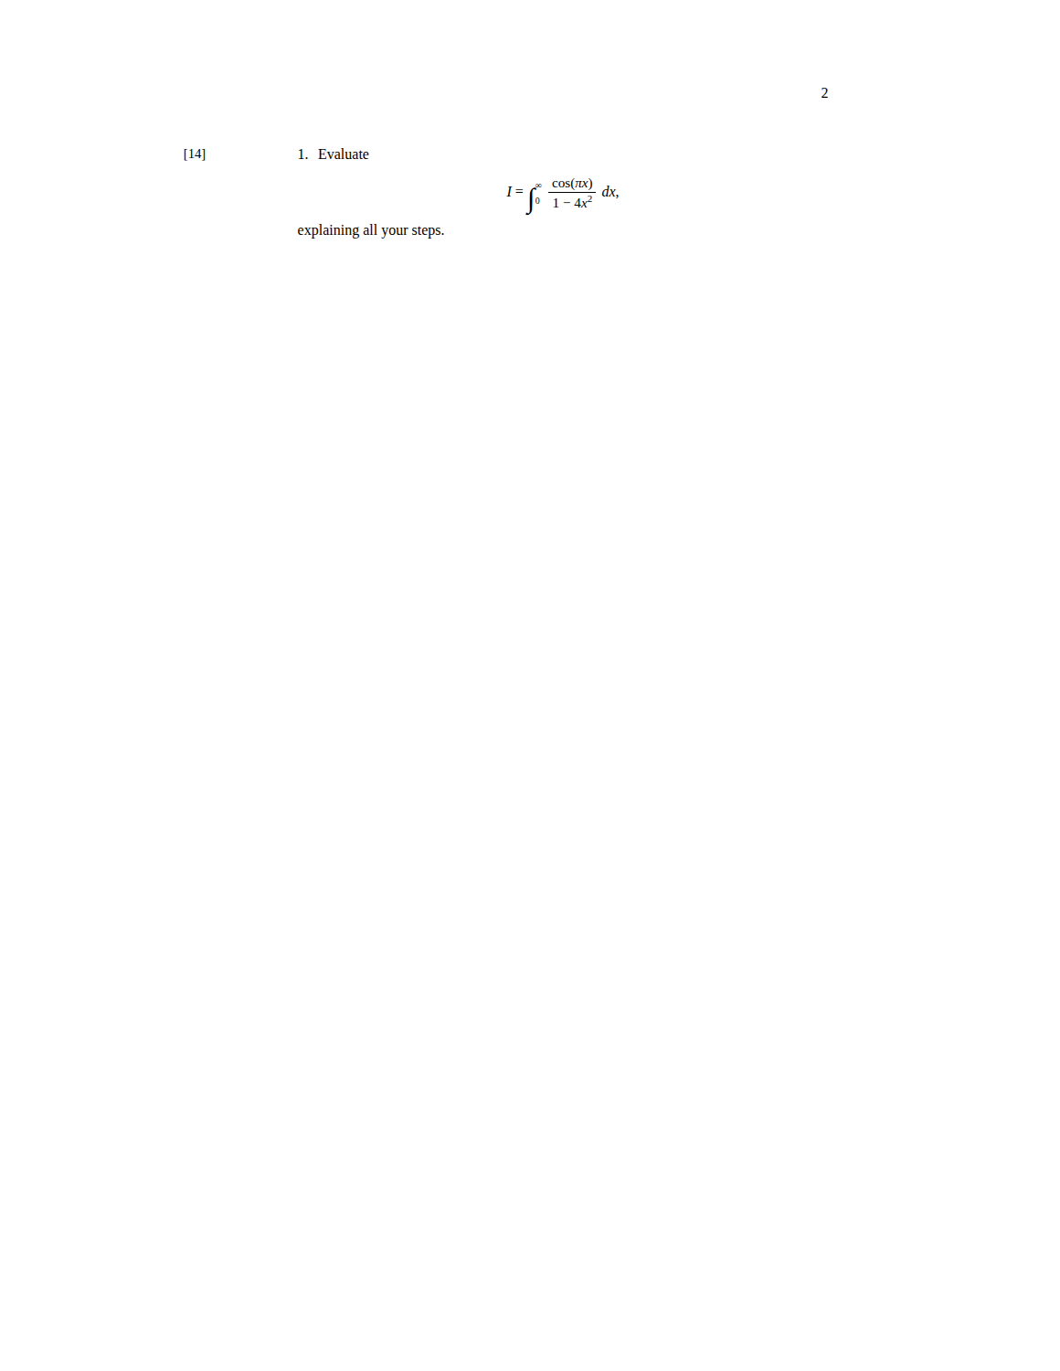2
[14]
1. Evaluate
I = ∫∞0 cos(πx) 1 − 4 x2 dx,
explaining all your steps.